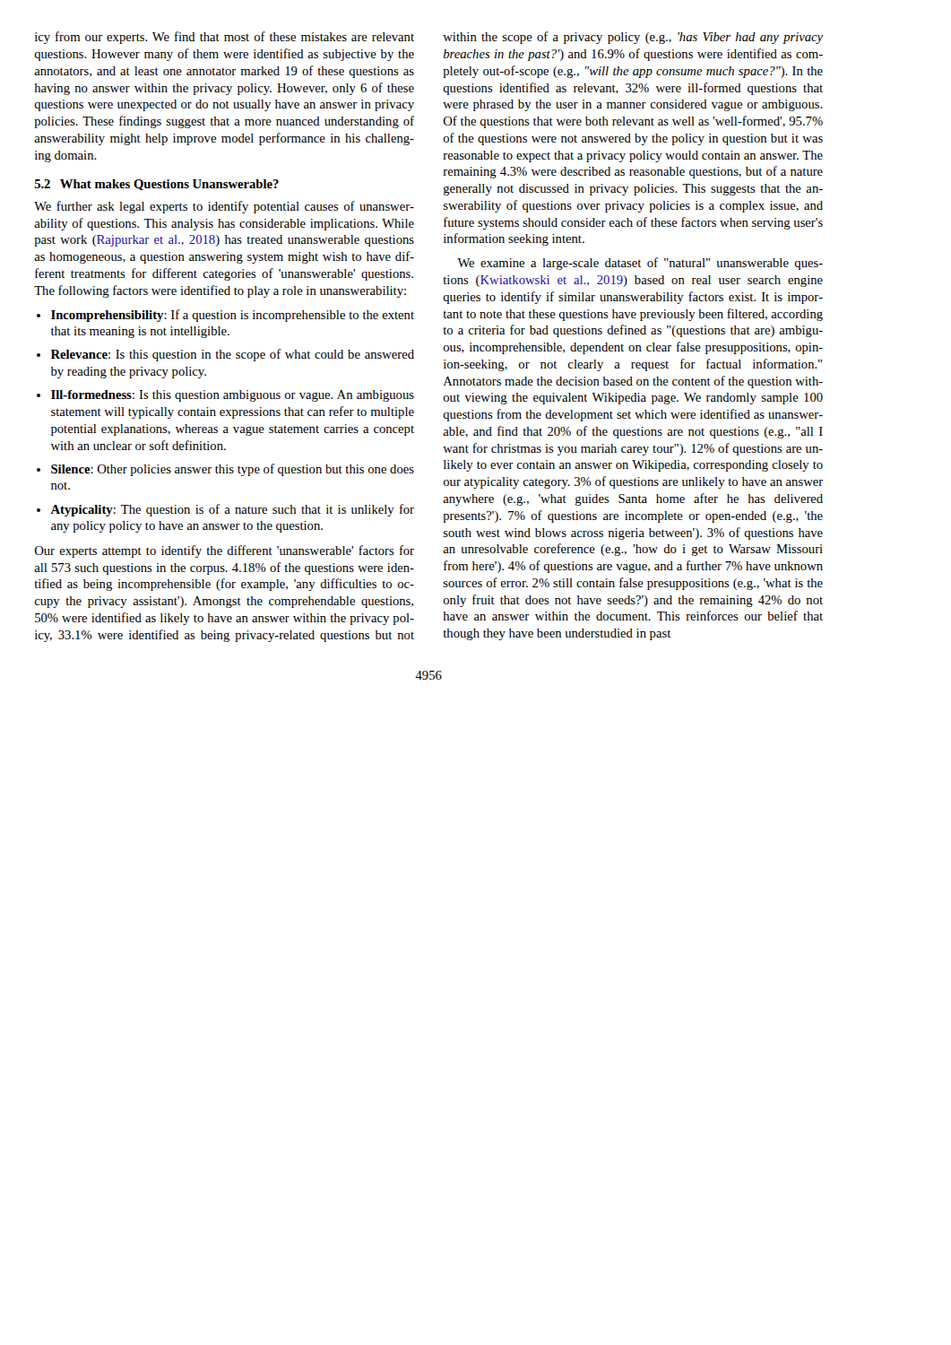icy from our experts. We find that most of these mistakes are relevant questions. However many of them were identified as subjective by the annotators, and at least one annotator marked 19 of these questions as having no answer within the privacy policy. However, only 6 of these questions were unexpected or do not usually have an answer in privacy policies. These findings suggest that a more nuanced understanding of answerability might help improve model performance in his challenging domain.
5.2 What makes Questions Unanswerable?
We further ask legal experts to identify potential causes of unanswerability of questions. This analysis has considerable implications. While past work (Rajpurkar et al., 2018) has treated unanswerable questions as homogeneous, a question answering system might wish to have different treatments for different categories of 'unanswerable' questions. The following factors were identified to play a role in unanswerability:
Incomprehensibility: If a question is incomprehensible to the extent that its meaning is not intelligible.
Relevance: Is this question in the scope of what could be answered by reading the privacy policy.
Ill-formedness: Is this question ambiguous or vague. An ambiguous statement will typically contain expressions that can refer to multiple potential explanations, whereas a vague statement carries a concept with an unclear or soft definition.
Silence: Other policies answer this type of question but this one does not.
Atypicality: The question is of a nature such that it is unlikely for any policy policy to have an answer to the question.
Our experts attempt to identify the different 'unanswerable' factors for all 573 such questions in the corpus. 4.18% of the questions were identified as being incomprehensible (for example, 'any difficulties to occupy the privacy assistant'). Amongst the comprehendable questions, 50% were identified as likely to have an answer within the privacy policy, 33.1% were identified as being privacy-related questions but not within the scope of a privacy policy (e.g., 'has Viber had any privacy breaches in the past?') and 16.9% of questions were identified as completely out-of-scope (e.g., "will the app consume much space?"). In the questions identified as relevant, 32% were ill-formed questions that were phrased by the user in a manner considered vague or ambiguous. Of the questions that were both relevant as well as 'well-formed', 95.7% of the questions were not answered by the policy in question but it was reasonable to expect that a privacy policy would contain an answer. The remaining 4.3% were described as reasonable questions, but of a nature generally not discussed in privacy policies. This suggests that the answerability of questions over privacy policies is a complex issue, and future systems should consider each of these factors when serving user's information seeking intent.
We examine a large-scale dataset of "natural" unanswerable questions (Kwiatkowski et al., 2019) based on real user search engine queries to identify if similar unanswerability factors exist. It is important to note that these questions have previously been filtered, according to a criteria for bad questions defined as "(questions that are) ambiguous, incomprehensible, dependent on clear false presuppositions, opinion-seeking, or not clearly a request for factual information." Annotators made the decision based on the content of the question without viewing the equivalent Wikipedia page. We randomly sample 100 questions from the development set which were identified as unanswerable, and find that 20% of the questions are not questions (e.g., "all I want for christmas is you mariah carey tour"). 12% of questions are unlikely to ever contain an answer on Wikipedia, corresponding closely to our atypicality category. 3% of questions are unlikely to have an answer anywhere (e.g., 'what guides Santa home after he has delivered presents?'). 7% of questions are incomplete or open-ended (e.g., 'the south west wind blows across nigeria between'). 3% of questions have an unresolvable coreference (e.g., 'how do i get to Warsaw Missouri from here'). 4% of questions are vague, and a further 7% have unknown sources of error. 2% still contain false presuppositions (e.g., 'what is the only fruit that does not have seeds?') and the remaining 42% do not have an answer within the document. This reinforces our belief that though they have been understudied in past
4956